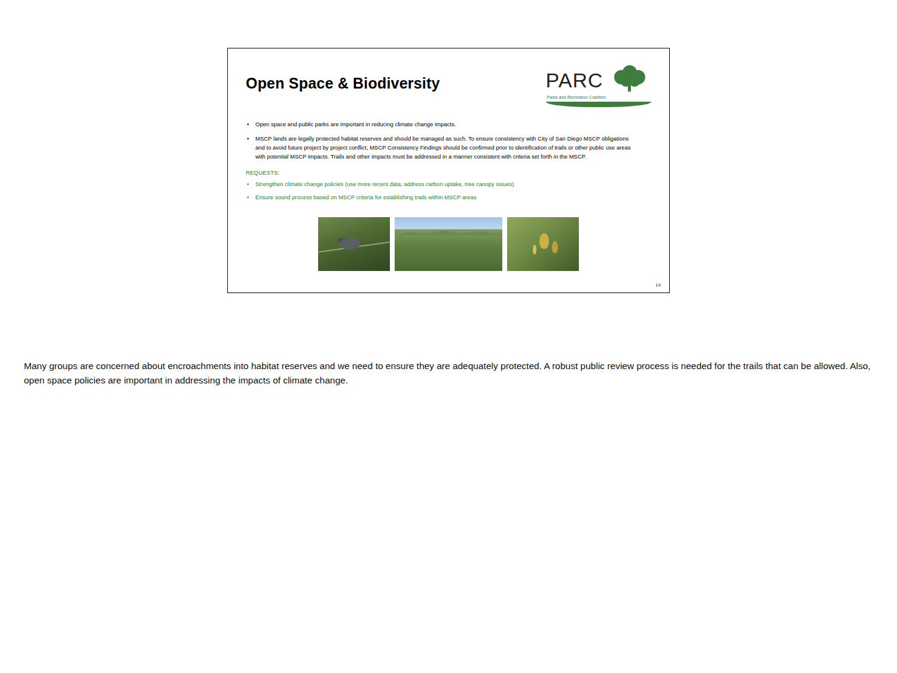Open Space & Biodiversity
PARC
Parks and Recreation Coalition
Open space and public parks are important in reducing climate change impacts.
MSCP lands are legally protected habitat reserves and should be managed as such. To ensure consistency with City of San Diego MSCP obligations and to avoid future project by project conflict, MSCP Consistency Findings should be confirmed prior to identification of trails or other public use areas with potential MSCP impacts. Trails and other impacts must be addressed in a manner consistent with criteria set forth in the MSCP.
REQUESTS:
Strengthen climate change policies (use more recent data; address carbon uptake, tree canopy issues)
Ensure sound process based on MSCP criteria for establishing trails within MSCP areas
14
Many groups are concerned about encroachments into habitat reserves and we need to ensure they are adequately protected. A robust public review process is needed for the trails that can be allowed. Also, open space policies are important in addressing the impacts of climate change.